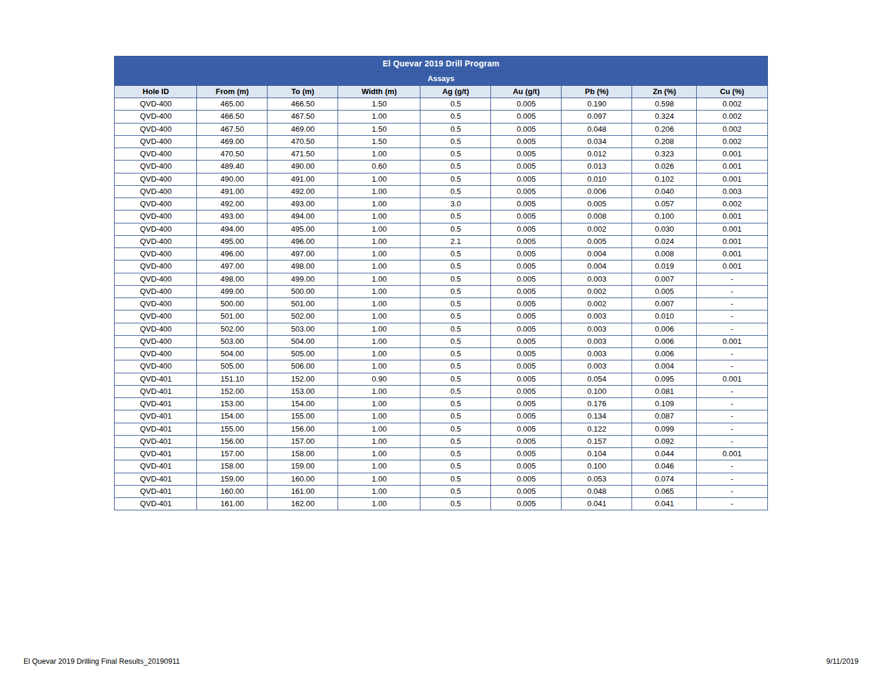| El Quevar 2019 Drill Program |
| --- |
| Assays |
| Hole ID | From (m) | To (m) | Width (m) | Ag (g/t) | Au (g/t) | Pb (%) | Zn (%) | Cu (%) |
| QVD-400 | 465.00 | 466.50 | 1.50 | 0.5 | 0.005 | 0.190 | 0.598 | 0.002 |
| QVD-400 | 466.50 | 467.50 | 1.00 | 0.5 | 0.005 | 0.097 | 0.324 | 0.002 |
| QVD-400 | 467.50 | 469.00 | 1.50 | 0.5 | 0.005 | 0.048 | 0.206 | 0.002 |
| QVD-400 | 469.00 | 470.50 | 1.50 | 0.5 | 0.005 | 0.034 | 0.208 | 0.002 |
| QVD-400 | 470.50 | 471.50 | 1.00 | 0.5 | 0.005 | 0.012 | 0.323 | 0.001 |
| QVD-400 | 489.40 | 490.00 | 0.60 | 0.5 | 0.005 | 0.013 | 0.026 | 0.001 |
| QVD-400 | 490.00 | 491.00 | 1.00 | 0.5 | 0.005 | 0.010 | 0.102 | 0.001 |
| QVD-400 | 491.00 | 492.00 | 1.00 | 0.5 | 0.005 | 0.006 | 0.040 | 0.003 |
| QVD-400 | 492.00 | 493.00 | 1.00 | 3.0 | 0.005 | 0.005 | 0.057 | 0.002 |
| QVD-400 | 493.00 | 494.00 | 1.00 | 0.5 | 0.005 | 0.008 | 0.100 | 0.001 |
| QVD-400 | 494.00 | 495.00 | 1.00 | 0.5 | 0.005 | 0.002 | 0.030 | 0.001 |
| QVD-400 | 495.00 | 496.00 | 1.00 | 2.1 | 0.005 | 0.005 | 0.024 | 0.001 |
| QVD-400 | 496.00 | 497.00 | 1.00 | 0.5 | 0.005 | 0.004 | 0.008 | 0.001 |
| QVD-400 | 497.00 | 498.00 | 1.00 | 0.5 | 0.005 | 0.004 | 0.019 | 0.001 |
| QVD-400 | 498.00 | 499.00 | 1.00 | 0.5 | 0.005 | 0.003 | 0.007 | - |
| QVD-400 | 499.00 | 500.00 | 1.00 | 0.5 | 0.005 | 0.002 | 0.005 | - |
| QVD-400 | 500.00 | 501.00 | 1.00 | 0.5 | 0.005 | 0.002 | 0.007 | - |
| QVD-400 | 501.00 | 502.00 | 1.00 | 0.5 | 0.005 | 0.003 | 0.010 | - |
| QVD-400 | 502.00 | 503.00 | 1.00 | 0.5 | 0.005 | 0.003 | 0.006 | - |
| QVD-400 | 503.00 | 504.00 | 1.00 | 0.5 | 0.005 | 0.003 | 0.006 | 0.001 |
| QVD-400 | 504.00 | 505.00 | 1.00 | 0.5 | 0.005 | 0.003 | 0.006 | - |
| QVD-400 | 505.00 | 506.00 | 1.00 | 0.5 | 0.005 | 0.003 | 0.004 | - |
| QVD-401 | 151.10 | 152.00 | 0.90 | 0.5 | 0.005 | 0.054 | 0.095 | 0.001 |
| QVD-401 | 152.00 | 153.00 | 1.00 | 0.5 | 0.005 | 0.100 | 0.081 | - |
| QVD-401 | 153.00 | 154.00 | 1.00 | 0.5 | 0.005 | 0.176 | 0.109 | - |
| QVD-401 | 154.00 | 155.00 | 1.00 | 0.5 | 0.005 | 0.134 | 0.087 | - |
| QVD-401 | 155.00 | 156.00 | 1.00 | 0.5 | 0.005 | 0.122 | 0.099 | - |
| QVD-401 | 156.00 | 157.00 | 1.00 | 0.5 | 0.005 | 0.157 | 0.092 | - |
| QVD-401 | 157.00 | 158.00 | 1.00 | 0.5 | 0.005 | 0.104 | 0.044 | 0.001 |
| QVD-401 | 158.00 | 159.00 | 1.00 | 0.5 | 0.005 | 0.100 | 0.046 | - |
| QVD-401 | 159.00 | 160.00 | 1.00 | 0.5 | 0.005 | 0.053 | 0.074 | - |
| QVD-401 | 160.00 | 161.00 | 1.00 | 0.5 | 0.005 | 0.048 | 0.065 | - |
| QVD-401 | 161.00 | 162.00 | 1.00 | 0.5 | 0.005 | 0.041 | 0.041 | - |
El Quevar 2019 Drilling Final Results_20190911 9/11/2019